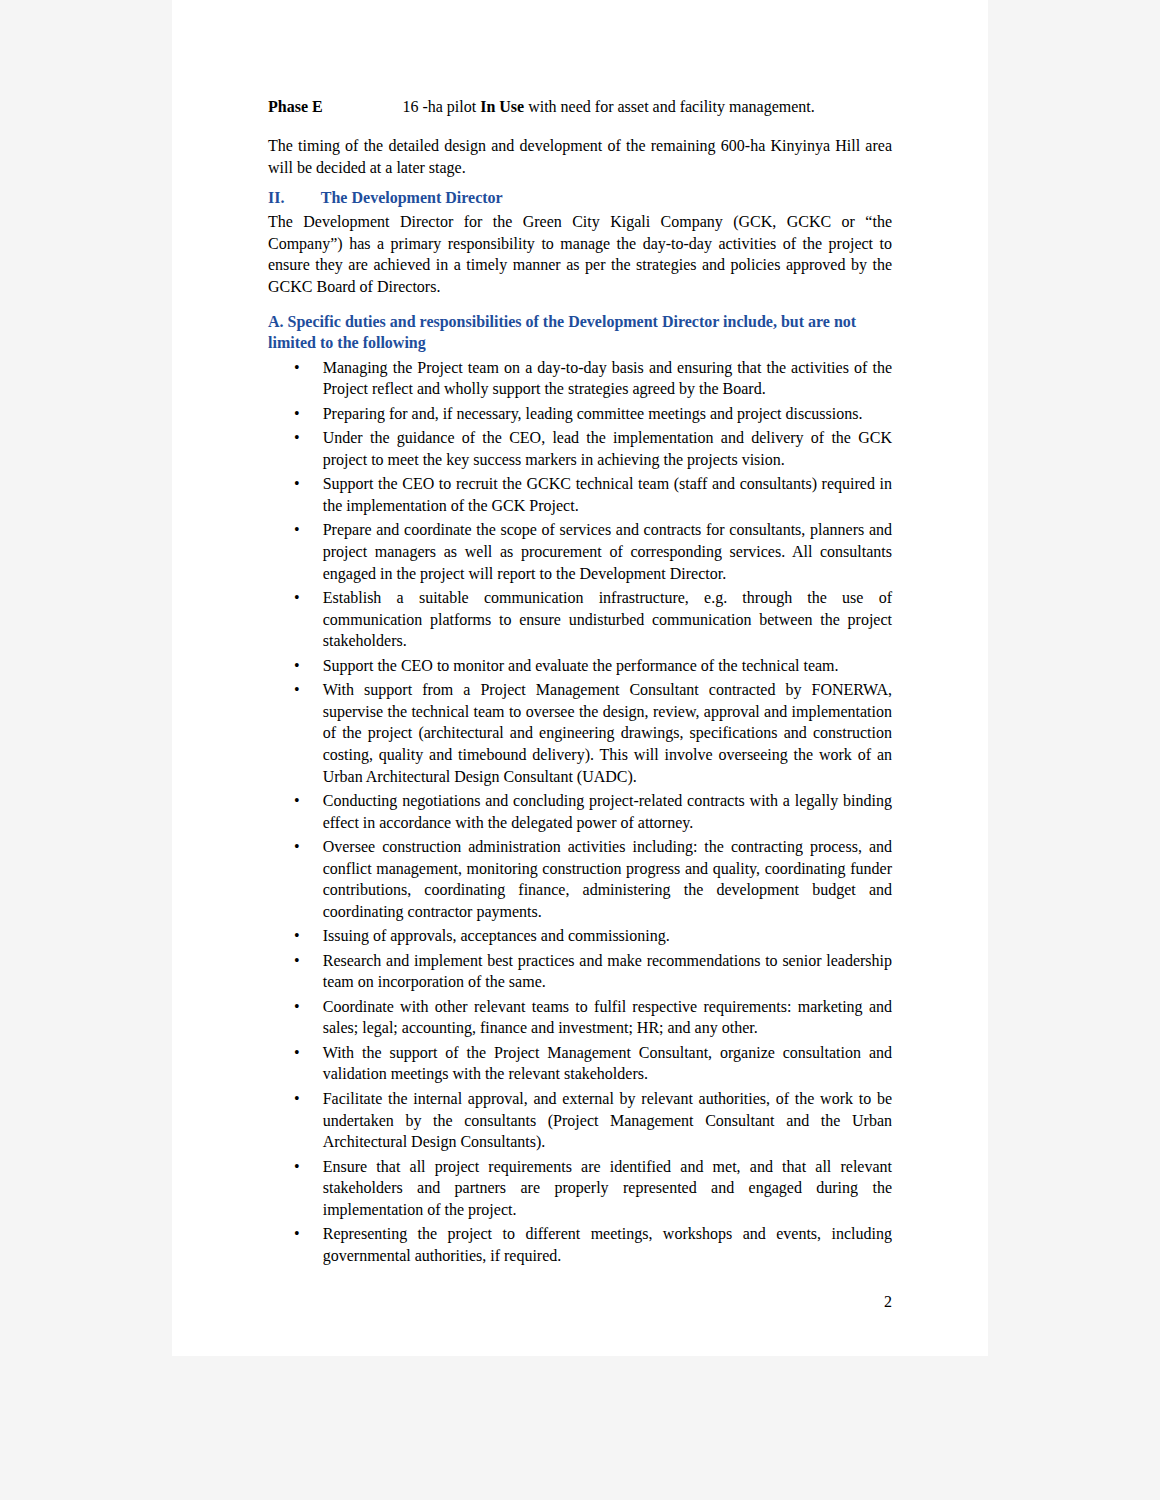Phase E 16 -ha pilot In Use with need for asset and facility management.
The timing of the detailed design and development of the remaining 600-ha Kinyinya Hill area will be decided at a later stage.
II. The Development Director
The Development Director for the Green City Kigali Company (GCK, GCKC or “the Company”) has a primary responsibility to manage the day-to-day activities of the project to ensure they are achieved in a timely manner as per the strategies and policies approved by the GCKC Board of Directors.
A. Specific duties and responsibilities of the Development Director include, but are not limited to the following
Managing the Project team on a day-to-day basis and ensuring that the activities of the Project reflect and wholly support the strategies agreed by the Board.
Preparing for and, if necessary, leading committee meetings and project discussions.
Under the guidance of the CEO, lead the implementation and delivery of the GCK project to meet the key success markers in achieving the projects vision.
Support the CEO to recruit the GCKC technical team (staff and consultants) required in the implementation of the GCK Project.
Prepare and coordinate the scope of services and contracts for consultants, planners and project managers as well as procurement of corresponding services. All consultants engaged in the project will report to the Development Director.
Establish a suitable communication infrastructure, e.g. through the use of communication platforms to ensure undisturbed communication between the project stakeholders.
Support the CEO to monitor and evaluate the performance of the technical team.
With support from a Project Management Consultant contracted by FONERWA, supervise the technical team to oversee the design, review, approval and implementation of the project (architectural and engineering drawings, specifications and construction costing, quality and timebound delivery). This will involve overseeing the work of an Urban Architectural Design Consultant (UADC).
Conducting negotiations and concluding project-related contracts with a legally binding effect in accordance with the delegated power of attorney.
Oversee construction administration activities including: the contracting process, and conflict management, monitoring construction progress and quality, coordinating funder contributions, coordinating finance, administering the development budget and coordinating contractor payments.
Issuing of approvals, acceptances and commissioning.
Research and implement best practices and make recommendations to senior leadership team on incorporation of the same.
Coordinate with other relevant teams to fulfil respective requirements: marketing and sales; legal; accounting, finance and investment; HR; and any other.
With the support of the Project Management Consultant, organize consultation and validation meetings with the relevant stakeholders.
Facilitate the internal approval, and external by relevant authorities, of the work to be undertaken by the consultants (Project Management Consultant and the Urban Architectural Design Consultants).
Ensure that all project requirements are identified and met, and that all relevant stakeholders and partners are properly represented and engaged during the implementation of the project.
Representing the project to different meetings, workshops and events, including governmental authorities, if required.
2